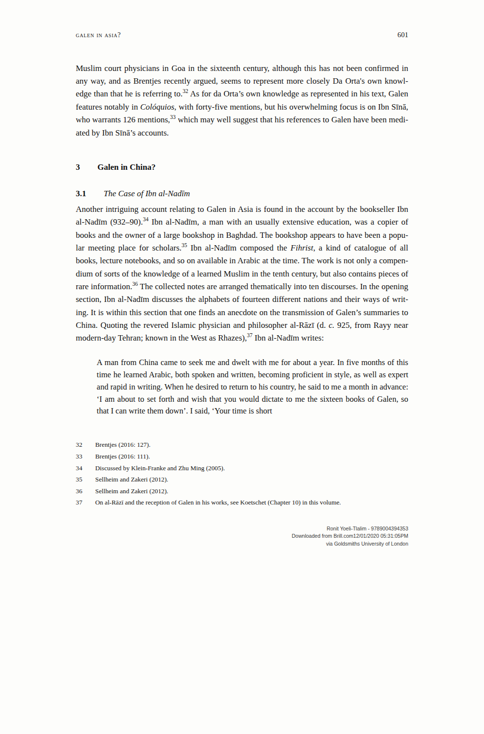Galen in Asia? 601
Muslim court physicians in Goa in the sixteenth century, although this has not been confirmed in any way, and as Brentjes recently argued, seems to represent more closely Da Orta's own knowledge than that he is referring to.32 As for da Orta’s own knowledge as represented in his text, Galen features notably in Colóquios, with forty-five mentions, but his overwhelming focus is on Ibn Sīnā, who warrants 126 mentions,33 which may well suggest that his references to Galen have been mediated by Ibn Sīnā’s accounts.
3 Galen in China?
3.1 The Case of Ibn al-Nadīm
Another intriguing account relating to Galen in Asia is found in the account by the bookseller Ibn al-Nadīm (932–90).34 Ibn al-Nadīm, a man with an usually extensive education, was a copier of books and the owner of a large bookshop in Baghdad. The bookshop appears to have been a popular meeting place for scholars.35 Ibn al-Nadīm composed the Fihrist, a kind of catalogue of all books, lecture notebooks, and so on available in Arabic at the time. The work is not only a compendium of sorts of the knowledge of a learned Muslim in the tenth century, but also contains pieces of rare information.36 The collected notes are arranged thematically into ten discourses. In the opening section, Ibn al-Nadīm discusses the alphabets of fourteen different nations and their ways of writing. It is within this section that one finds an anecdote on the transmission of Galen’s summaries to China. Quoting the revered Islamic physician and philosopher al-Rāzī (d. c. 925, from Rayy near modern-day Tehran; known in the West as Rhazes),37 Ibn al-Nadīm writes:
A man from China came to seek me and dwelt with me for about a year. In five months of this time he learned Arabic, both spoken and written, becoming proficient in style, as well as expert and rapid in writing. When he desired to return to his country, he said to me a month in advance: ‘I am about to set forth and wish that you would dictate to me the sixteen books of Galen, so that I can write them down’. I said, ‘Your time is short
32 Brentjes (2016: 127).
33 Brentjes (2016: 111).
34 Discussed by Klein-Franke and Zhu Ming (2005).
35 Sellheim and Zakeri (2012).
36 Sellheim and Zakeri (2012).
37 On al-Rāzī and the reception of Galen in his works, see Koetschet (Chapter 10) in this volume.
Ronit Yoeli-Tlalim - 9789004394353
Downloaded from Brill.com12/01/2020 05:31:05PM
via Goldsmiths University of London